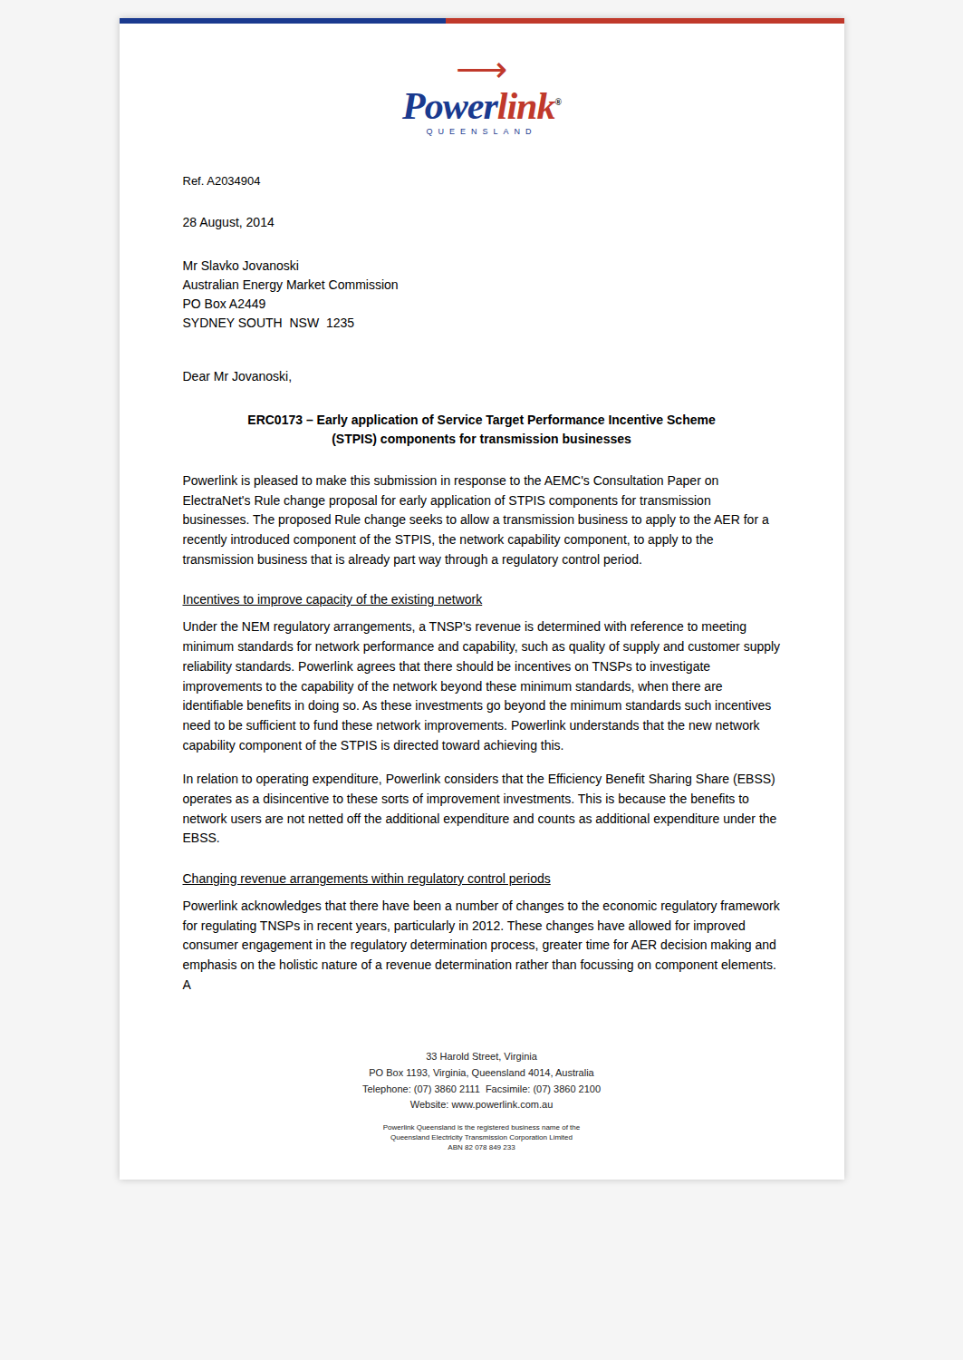⟶
Power link®
QUEENSLAND
Ref. A2034904
28 August, 2014
Mr Slavko Jovanoski
Australian Energy Market Commission
PO Box A2449
SYDNEY SOUTH NSW 1235
Dear Mr Jovanoski,
ERC0173 – Early application of Service Target Performance Incentive Scheme
(STPIS) components for transmission businesses
Powerlink is pleased to make this submission in response to the AEMC's Consultation Paper on ElectraNet's Rule change proposal for early application of STPIS components for transmission businesses. The proposed Rule change seeks to allow a transmission business to apply to the AER for a recently introduced component of the STPIS, the network capability component, to apply to the transmission business that is already part way through a regulatory control period.
Incentives to improve capacity of the existing network
Under the NEM regulatory arrangements, a TNSP's revenue is determined with reference to meeting minimum standards for network performance and capability, such as quality of supply and customer supply reliability standards. Powerlink agrees that there should be incentives on TNSPs to investigate improvements to the capability of the network beyond these minimum standards, when there are identifiable benefits in doing so. As these investments go beyond the minimum standards such incentives need to be sufficient to fund these network improvements. Powerlink understands that the new network capability component of the STPIS is directed toward achieving this.
In relation to operating expenditure, Powerlink considers that the Efficiency Benefit Sharing Share (EBSS) operates as a disincentive to these sorts of improvement investments. This is because the benefits to network users are not netted off the additional expenditure and counts as additional expenditure under the EBSS.
Changing revenue arrangements within regulatory control periods
Powerlink acknowledges that there have been a number of changes to the economic regulatory framework for regulating TNSPs in recent years, particularly in 2012. These changes have allowed for improved consumer engagement in the regulatory determination process, greater time for AER decision making and emphasis on the holistic nature of a revenue determination rather than focussing on component elements. A
33 Harold Street, Virginia
PO Box 1193, Virginia, Queensland 4014, Australia
Telephone: (07) 3860 2111 Facsimile: (07) 3860 2100
Website: www.powerlink.com.au
Powerlink Queensland is the registered business name of the
Queensland Electricity Transmission Corporation Limited
ABN 82 078 849 233